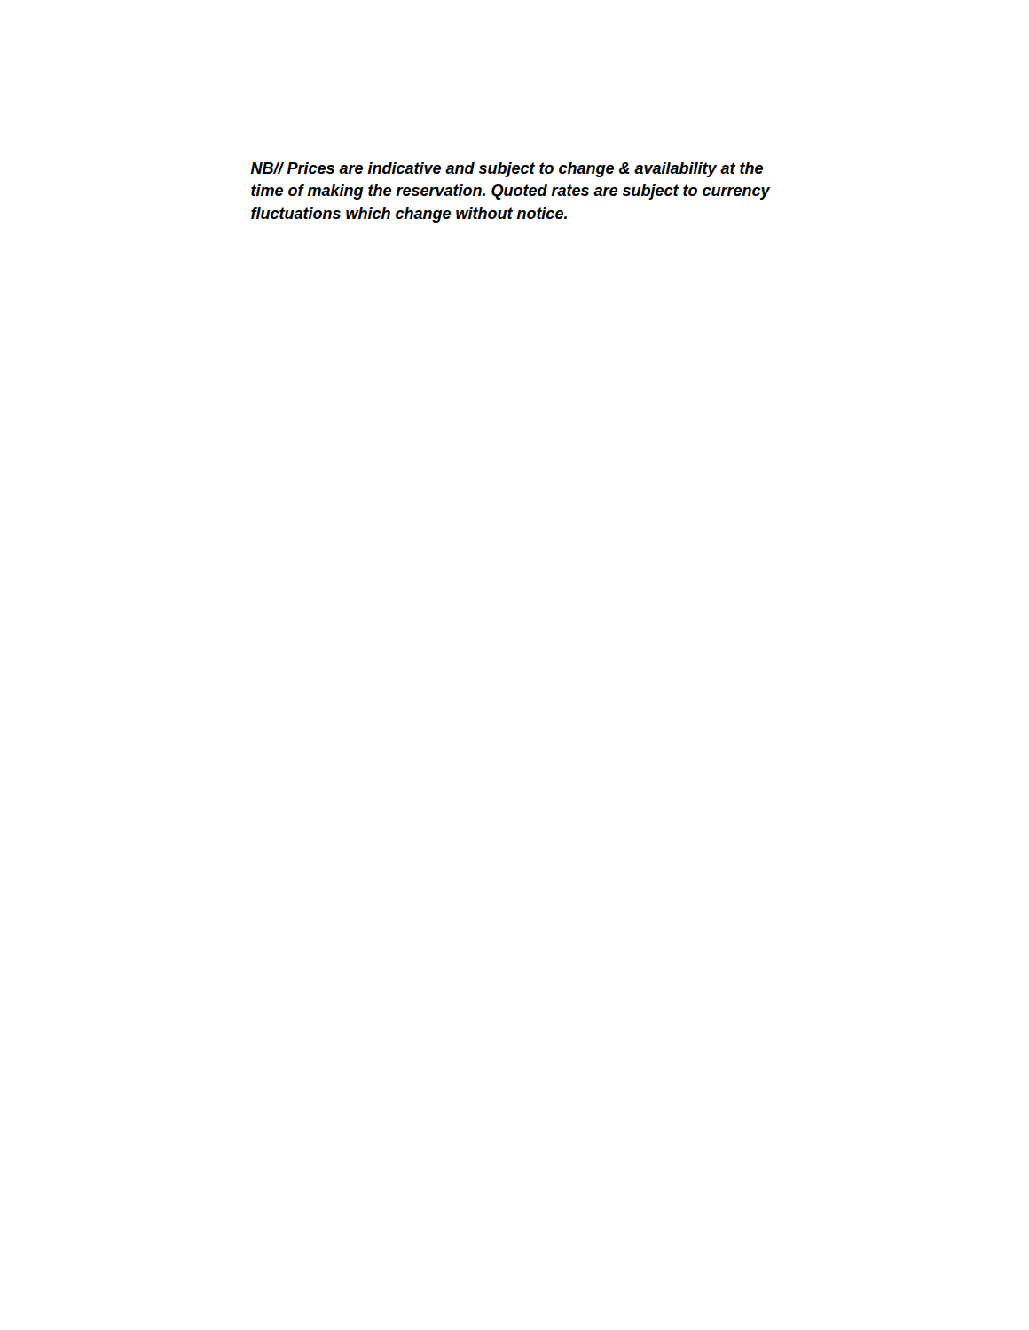NB// Prices are indicative and subject to change & availability at the time of making the reservation. Quoted rates are subject to currency fluctuations which change without notice.